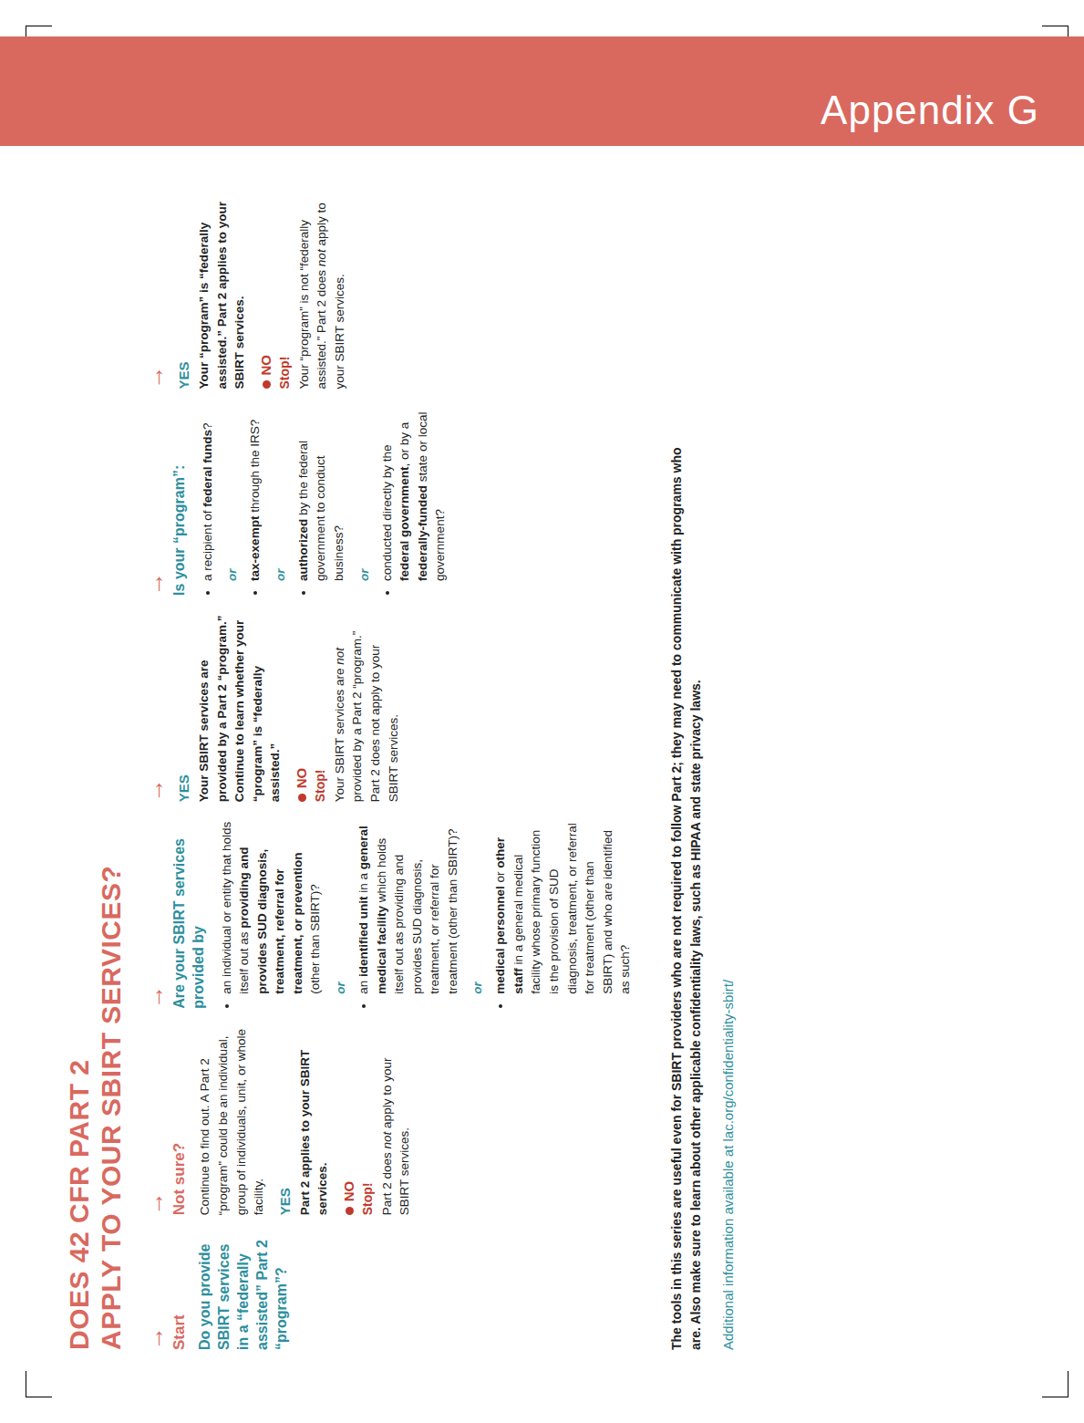Appendix G
DOES 42 CFR PART 2
APPLY TO YOUR SBIRT SERVICES?
→
Start
Do you provide SBIRT services in a “federally assisted” Part 2 “program”?
→
Not sure?
Continue to find out. A Part 2 “program” could be an individual, group of individuals, unit, or whole facility.
YES
Part 2 applies to your SBIRT services.
NO
Stop!
Part 2 does not apply to your SBIRT services.
→
Are your SBIRT services provided by
an individual or entity that holds itself out as providing and provides SUD diagnosis, treatment, referral for treatment, or prevention (other than SBIRT)?
or
an identified unit in a general medical facility which holds itself out as providing and provides SUD diagnosis, treatment, or referral for treatment (other than SBIRT)?
or
medical personnel or other staff in a general medical facility whose primary function is the provision of SUD diagnosis, treatment, or referral for treatment (other than SBIRT) and who are identified as such?
→
YES
Your SBIRT services are provided by a Part 2 “program.” Continue to learn whether your “program” is “federally assisted.”
NO
Stop!
Your SBIRT services are not provided by a Part 2 “program.” Part 2 does not apply to your SBIRT services.
→
Is your “program”:
a recipient of federal funds?
or
tax-exempt through the IRS?
or
authorized by the federal government to conduct business?
or
conducted directly by the federal government, or by a federally-funded state or local government?
→
YES
Your “program” is “federally assisted.” Part 2 applies to your SBIRT services.
NO
Stop!
Your “program” is not “federally assisted.” Part 2 does not apply to your SBIRT services.
The tools in this series are useful even for SBIRT providers who are not required to follow Part 2; they may need to communicate with programs who are. Also make sure to learn about other applicable confidentiality laws, such as HIPAA and state privacy laws.
Additional information available at lac.org/confidentiality-sbirt/